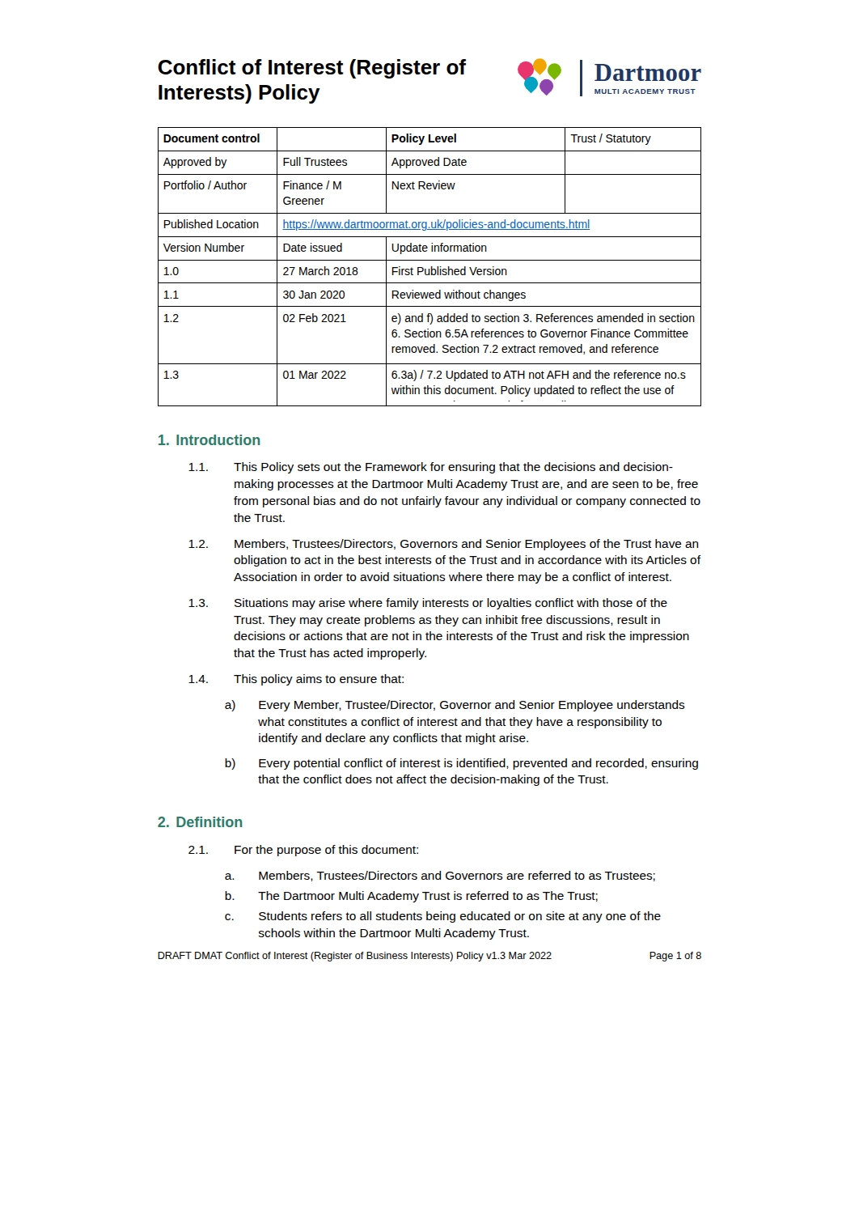Conflict of Interest (Register of Interests) Policy
Dartmoor
MULTI ACADEMY TRUST
| Document control | | Policy Level | Trust / Statutory |
| Approved by | Full Trustees | Approved Date | |
| Portfolio / Author | Finance / M Greener | Next Review | |
| Published Location | https://www.dartmoormat.org.uk/policies-and-documents.html |
| Version Number | Date issued | Update information |
| 1.0 | 27 March 2018 | First Published Version |
| 1.1 | 30 Jan 2020 | Reviewed without changes |
| 1.2 | 02 Feb 2021 | e) and f) added to section 3. References amended in section 6. Section 6.5A references to Governor Finance Committee removed. Section 7.2 extract removed, and reference included instead. Appendix A, up to date form included, references to |
| 1.3 | 01 Mar 2022 | 6.3a) / 7.2 Updated to ATH not AFH and the reference no.s within this document. Policy updated to reflect the use of GovernorHub. Removal of appendix B. |
1. Introduction
1.1.
This Policy sets out the Framework for ensuring that the decisions and decision-making processes at the Dartmoor Multi Academy Trust are, and are seen to be, free from personal bias and do not unfairly favour any individual or company connected to the Trust.
1.2.
Members, Trustees/Directors, Governors and Senior Employees of the Trust have an obligation to act in the best interests of the Trust and in accordance with its Articles of Association in order to avoid situations where there may be a conflict of interest.
1.3.
Situations may arise where family interests or loyalties conflict with those of the Trust. They may create problems as they can inhibit free discussions, result in decisions or actions that are not in the interests of the Trust and risk the impression that the Trust has acted improperly.
1.4.
This policy aims to ensure that:
a) Every Member, Trustee/Director, Governor and Senior Employee understands what constitutes a conflict of interest and that they have a responsibility to identify and declare any conflicts that might arise.
b) Every potential conflict of interest is identified, prevented and recorded, ensuring that the conflict does not affect the decision-making of the Trust.
2. Definition
2.1.
For the purpose of this document:
a. Members, Trustees/Directors and Governors are referred to as Trustees;
b. The Dartmoor Multi Academy Trust is referred to as The Trust;
c. Students refers to all students being educated or on site at any one of the schools within the Dartmoor Multi Academy Trust.
DRAFT DMAT Conflict of Interest (Register of Business Interests) Policy v1.3 Mar 2022
Page 1 of 8